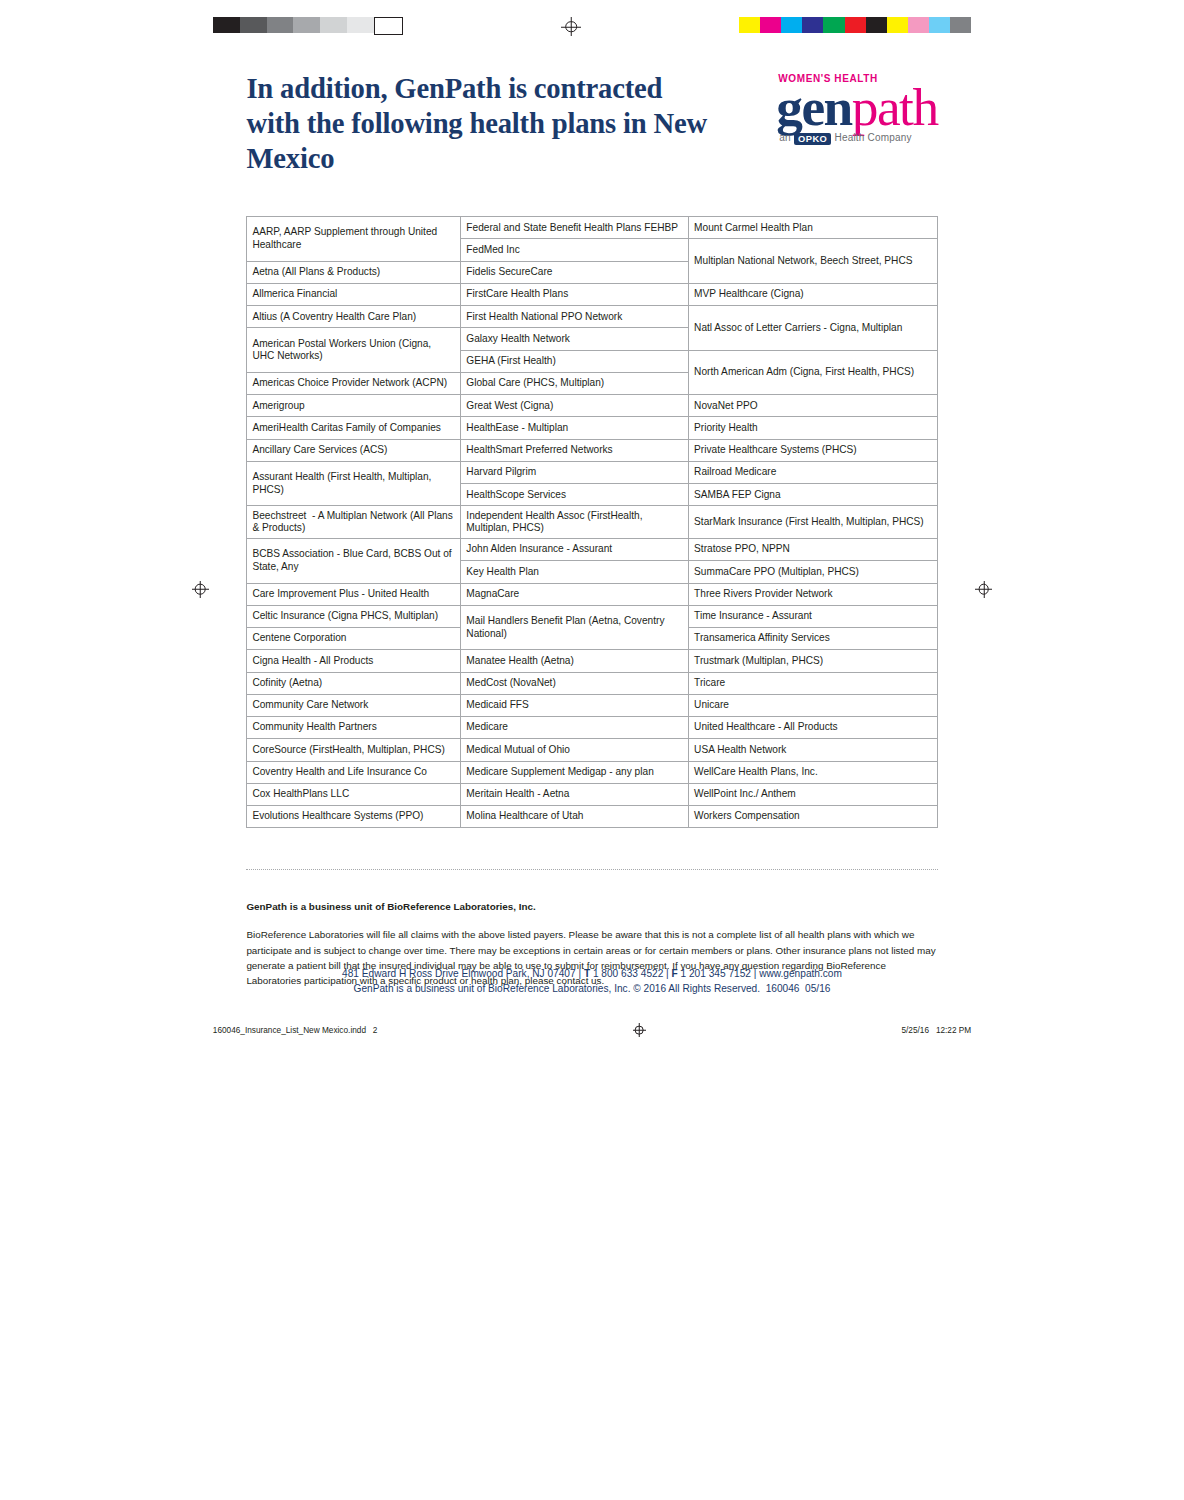In addition, GenPath is contracted with the following health plans in New Mexico
WOMEN'S HEALTH
gen path
an OPKO Health Company
| AARP, AARP Supplement through United Healthcare | Federal and State Benefit Health Plans FEHBP | Mount Carmel Health Plan |
| FedMed Inc | Multiplan National Network, Beech Street, PHCS |
| Aetna (All Plans & Products) | Fidelis SecureCare |
| Allmerica Financial | FirstCare Health Plans | MVP Healthcare (Cigna) |
| Altius (A Coventry Health Care Plan) | First Health National PPO Network | Natl Assoc of Letter Carriers - Cigna, Multiplan |
| American Postal Workers Union (Cigna, UHC Networks) | Galaxy Health Network |
| GEHA (First Health) | North American Adm (Cigna, First Health, PHCS) |
| Americas Choice Provider Network (ACPN) | Global Care (PHCS, Multiplan) |
| Amerigroup | Great West (Cigna) | NovaNet PPO |
| AmeriHealth Caritas Family of Companies | HealthEase - Multiplan | Priority Health |
| Ancillary Care Services (ACS) | HealthSmart Preferred Networks | Private Healthcare Systems (PHCS) |
| Assurant Health (First Health, Multiplan, PHCS) | Harvard Pilgrim | Railroad Medicare |
| HealthScope Services | SAMBA FEP Cigna |
| Beechstreet - A Multiplan Network (All Plans & Products) | Independent Health Assoc (FirstHealth, Multiplan, PHCS) | StarMark Insurance (First Health, Multiplan, PHCS) |
| BCBS Association - Blue Card, BCBS Out of State, Any | John Alden Insurance - Assurant | Stratose PPO, NPPN |
| Key Health Plan | SummaCare PPO (Multiplan, PHCS) |
| Care Improvement Plus - United Health | MagnaCare | Three Rivers Provider Network |
| Celtic Insurance (Cigna PHCS, Multiplan) | Mail Handlers Benefit Plan (Aetna, Coventry National) | Time Insurance - Assurant |
| Centene Corporation | Transamerica Affinity Services |
| Cigna Health - All Products | Manatee Health (Aetna) | Trustmark (Multiplan, PHCS) |
| Cofinity (Aetna) | MedCost (NovaNet) | Tricare |
| Community Care Network | Medicaid FFS | Unicare |
| Community Health Partners | Medicare | United Healthcare - All Products |
| CoreSource (FirstHealth, Multiplan, PHCS) | Medical Mutual of Ohio | USA Health Network |
| Coventry Health and Life Insurance Co | Medicare Supplement Medigap - any plan | WellCare Health Plans, Inc. |
| Cox HealthPlans LLC | Meritain Health - Aetna | WellPoint Inc./ Anthem |
| Evolutions Healthcare Systems (PPO) | Molina Healthcare of Utah | Workers Compensation |
GenPath is a business unit of BioReference Laboratories, Inc.
BioReference Laboratories will file all claims with the above listed payers. Please be aware that this is not a complete list of all health plans with which we participate and is subject to change over time. There may be exceptions in certain areas or for certain members or plans. Other insurance plans not listed may generate a patient bill that the insured individual may be able to use to submit for reimbursement. If you have any question regarding BioReference Laboratories participation with a specific product or health plan, please contact us.
481 Edward H Ross Drive Elmwood Park, NJ 07407 | T 1 800 633 4522 | F 1 201 345 7152 | www.genpath.com
GenPath is a business unit of BioReference Laboratories, Inc. © 2016 All Rights Reserved. 160046 05/16
160046_Insurance_List_New Mexico.indd 2 5/25/16 12:22 PM